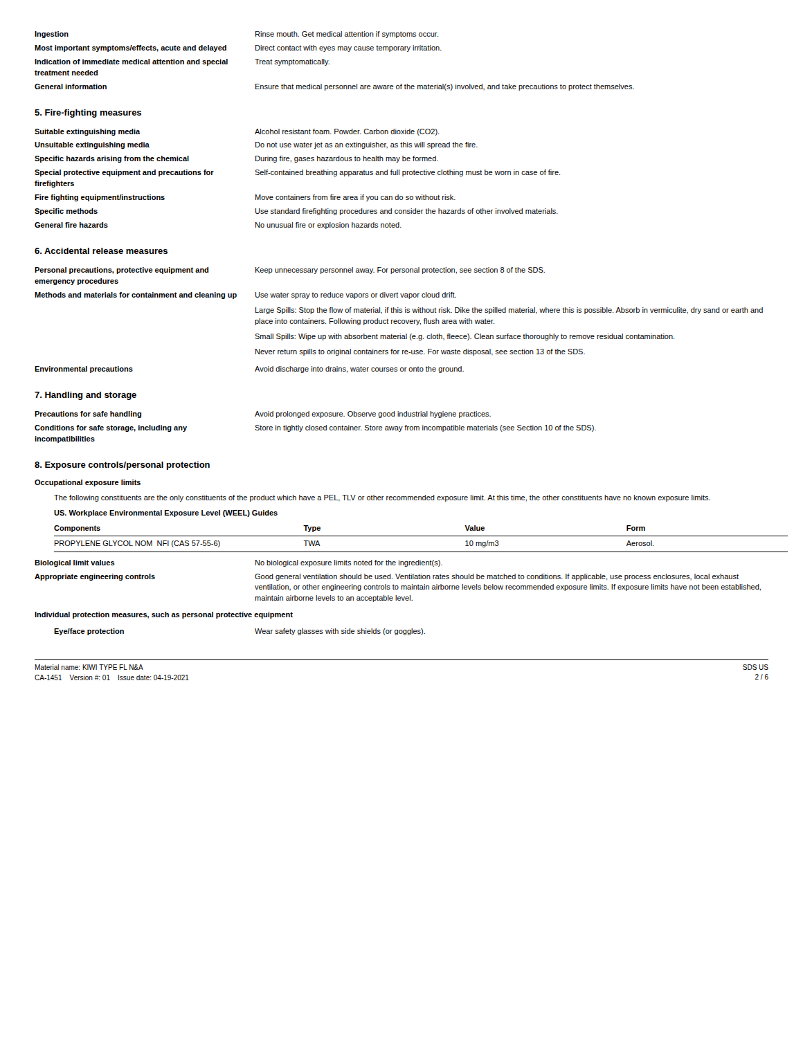| Ingestion | Rinse mouth. Get medical attention if symptoms occur. |
| Most important symptoms/effects, acute and delayed | Direct contact with eyes may cause temporary irritation. |
| Indication of immediate medical attention and special treatment needed | Treat symptomatically. |
| General information | Ensure that medical personnel are aware of the material(s) involved, and take precautions to protect themselves. |
5. Fire-fighting measures
| Suitable extinguishing media | Alcohol resistant foam. Powder. Carbon dioxide (CO2). |
| Unsuitable extinguishing media | Do not use water jet as an extinguisher, as this will spread the fire. |
| Specific hazards arising from the chemical | During fire, gases hazardous to health may be formed. |
| Special protective equipment and precautions for firefighters | Self-contained breathing apparatus and full protective clothing must be worn in case of fire. |
| Fire fighting equipment/instructions | Move containers from fire area if you can do so without risk. |
| Specific methods | Use standard firefighting procedures and consider the hazards of other involved materials. |
| General fire hazards | No unusual fire or explosion hazards noted. |
6. Accidental release measures
| Personal precautions, protective equipment and emergency procedures | Keep unnecessary personnel away. For personal protection, see section 8 of the SDS. |
| Methods and materials for containment and cleaning up | Use water spray to reduce vapors or divert vapor cloud drift. Large Spills: Stop the flow of material, if this is without risk. Dike the spilled material, where this is possible. Absorb in vermiculite, dry sand or earth and place into containers. Following product recovery, flush area with water. Small Spills: Wipe up with absorbent material (e.g. cloth, fleece). Clean surface thoroughly to remove residual contamination. Never return spills to original containers for re-use. For waste disposal, see section 13 of the SDS. |
| Environmental precautions | Avoid discharge into drains, water courses or onto the ground. |
7. Handling and storage
| Precautions for safe handling | Avoid prolonged exposure. Observe good industrial hygiene practices. |
| Conditions for safe storage, including any incompatibilities | Store in tightly closed container. Store away from incompatible materials (see Section 10 of the SDS). |
8. Exposure controls/personal protection
Occupational exposure limits
The following constituents are the only constituents of the product which have a PEL, TLV or other recommended exposure limit. At this time, the other constituents have no known exposure limits.
US. Workplace Environmental Exposure Level (WEEL) Guides
| Components | Type | Value | Form |
| --- | --- | --- | --- |
| PROPYLENE GLYCOL NOM NFI (CAS 57-55-6) | TWA | 10 mg/m3 | Aerosol. |
| Biological limit values | No biological exposure limits noted for the ingredient(s). |
| Appropriate engineering controls | Good general ventilation should be used. Ventilation rates should be matched to conditions. If applicable, use process enclosures, local exhaust ventilation, or other engineering controls to maintain airborne levels below recommended exposure limits. If exposure limits have not been established, maintain airborne levels to an acceptable level. |
Individual protection measures, such as personal protective equipment
| Eye/face protection | Wear safety glasses with side shields (or goggles). |
Material name: KIWI TYPE FL N&A
CA-1451 Version #: 01 Issue date: 04-19-2021
SDS US
2 / 6